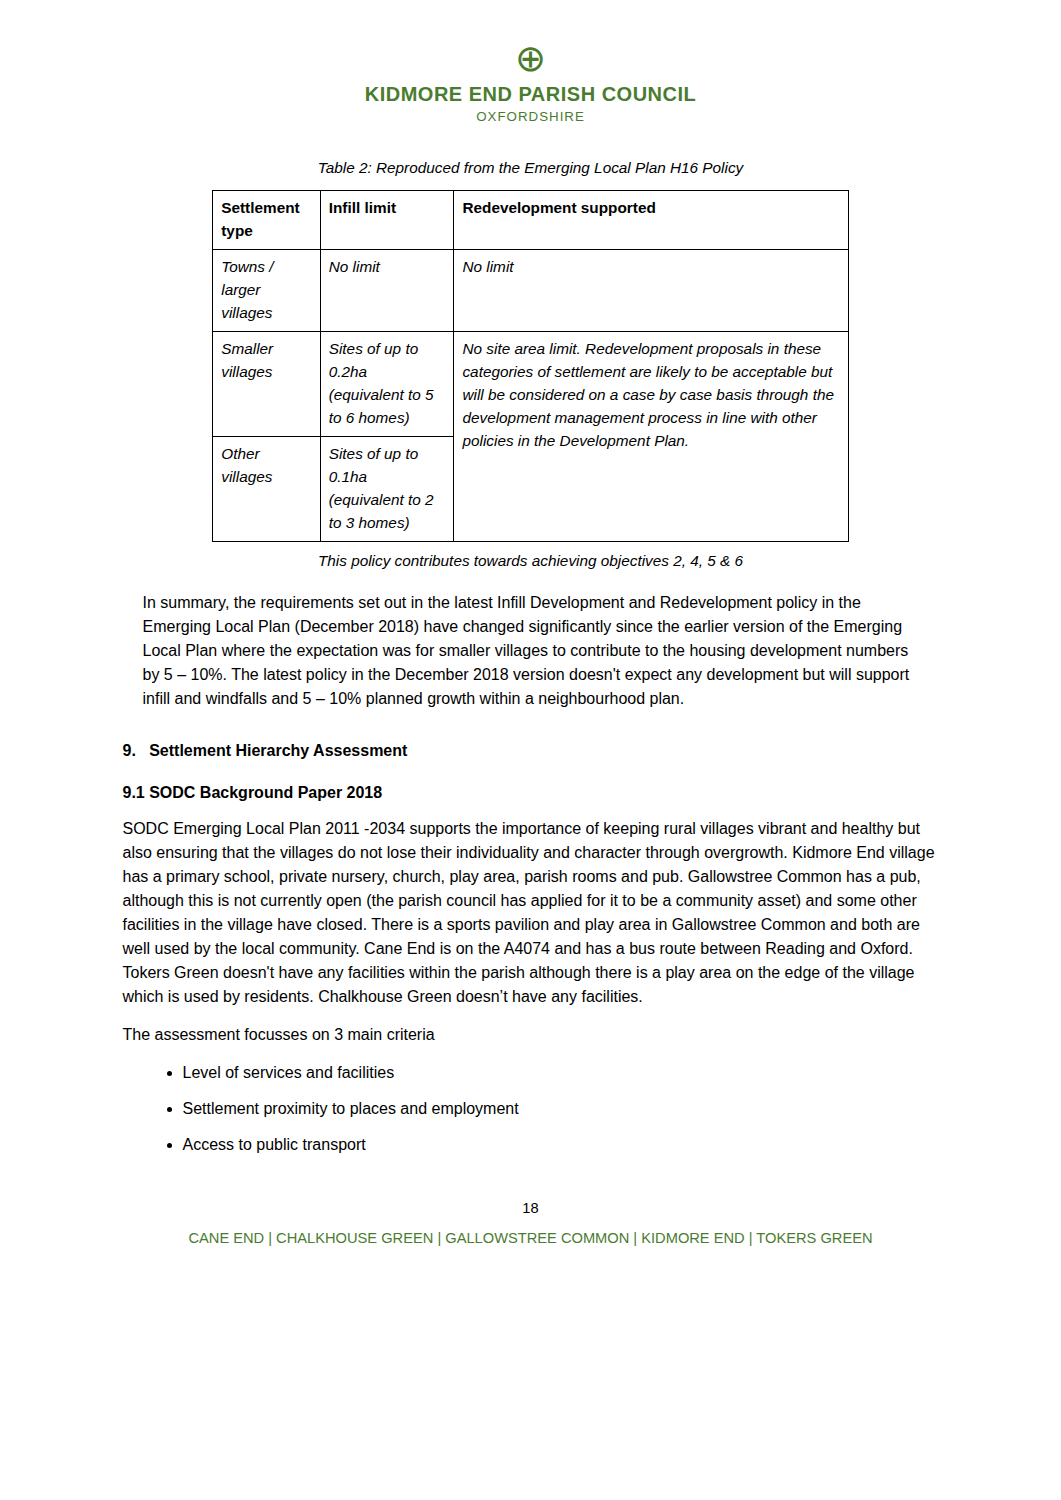⊕
KIDMORE END PARISH COUNCIL
OXFORDSHIRE
Table 2: Reproduced from the Emerging Local Plan H16 Policy
| Settlement type | Infill limit | Redevelopment supported |
| --- | --- | --- |
| Towns / larger villages | No limit | No limit |
| Smaller villages | Sites of up to 0.2ha (equivalent to 5 to 6 homes) | No site area limit. Redevelopment proposals in these categories of settlement are likely to be acceptable but will be considered on a case by case basis through the development management process in line with other policies in the Development Plan. |
| Other villages | Sites of up to 0.1ha (equivalent to 2 to 3 homes) |
This policy contributes towards achieving objectives 2, 4, 5 & 6
In summary, the requirements set out in the latest Infill Development and Redevelopment policy in the Emerging Local Plan (December 2018) have changed significantly since the earlier version of the Emerging Local Plan where the expectation was for smaller villages to contribute to the housing development numbers by 5 – 10%. The latest policy in the December 2018 version doesn't expect any development but will support infill and windfalls and 5 – 10% planned growth within a neighbourhood plan.
9. Settlement Hierarchy Assessment
9.1 SODC Background Paper 2018
SODC Emerging Local Plan 2011 -2034 supports the importance of keeping rural villages vibrant and healthy but also ensuring that the villages do not lose their individuality and character through overgrowth. Kidmore End village has a primary school, private nursery, church, play area, parish rooms and pub. Gallowstree Common has a pub, although this is not currently open (the parish council has applied for it to be a community asset) and some other facilities in the village have closed. There is a sports pavilion and play area in Gallowstree Common and both are well used by the local community. Cane End is on the A4074 and has a bus route between Reading and Oxford. Tokers Green doesn't have any facilities within the parish although there is a play area on the edge of the village which is used by residents. Chalkhouse Green doesn’t have any facilities.
The assessment focusses on 3 main criteria
Level of services and facilities
Settlement proximity to places and employment
Access to public transport
18
CANE END | CHALKHOUSE GREEN | GALLOWSTREE COMMON | KIDMORE END | TOKERS GREEN